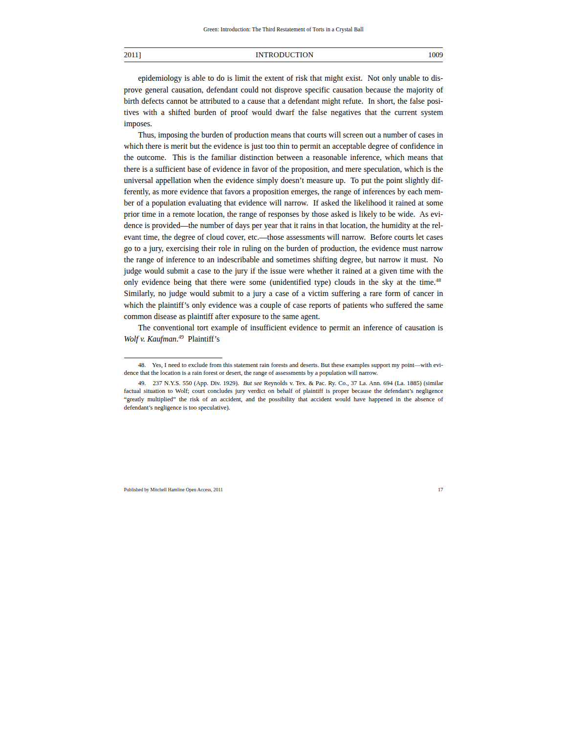Green: Introduction: The Third Restatement of Torts in a Crystal Ball
2011] INTRODUCTION 1009
epidemiology is able to do is limit the extent of risk that might exist. Not only unable to disprove general causation, defendant could not disprove specific causation because the majority of birth defects cannot be attributed to a cause that a defendant might refute. In short, the false positives with a shifted burden of proof would dwarf the false negatives that the current system imposes.
Thus, imposing the burden of production means that courts will screen out a number of cases in which there is merit but the evidence is just too thin to permit an acceptable degree of confidence in the outcome. This is the familiar distinction between a reasonable inference, which means that there is a sufficient base of evidence in favor of the proposition, and mere speculation, which is the universal appellation when the evidence simply doesn’t measure up. To put the point slightly differently, as more evidence that favors a proposition emerges, the range of inferences by each member of a population evaluating that evidence will narrow. If asked the likelihood it rained at some prior time in a remote location, the range of responses by those asked is likely to be wide. As evidence is provided—the number of days per year that it rains in that location, the humidity at the relevant time, the degree of cloud cover, etc.—those assessments will narrow. Before courts let cases go to a jury, exercising their role in ruling on the burden of production, the evidence must narrow the range of inference to an indescribable and sometimes shifting degree, but narrow it must. No judge would submit a case to the jury if the issue were whether it rained at a given time with the only evidence being that there were some (unidentified type) clouds in the sky at the time.48 Similarly, no judge would submit to a jury a case of a victim suffering a rare form of cancer in which the plaintiff’s only evidence was a couple of case reports of patients who suffered the same common disease as plaintiff after exposure to the same agent.
The conventional tort example of insufficient evidence to permit an inference of causation is Wolf v. Kaufman.49 Plaintiff’s
48. Yes, I need to exclude from this statement rain forests and deserts. But these examples support my point—with evidence that the location is a rain forest or desert, the range of assessments by a population will narrow.
49. 237 N.Y.S. 550 (App. Div. 1929). But see Reynolds v. Tex. & Pac. Ry. Co., 37 La. Ann. 694 (La. 1885) (similar factual situation to Wolf; court concludes jury verdict on behalf of plaintiff is proper because the defendant’s negligence “greatly multiplied” the risk of an accident, and the possibility that accident would have happened in the absence of defendant’s negligence is too speculative).
Published by Mitchell Hamline Open Access, 2011 17